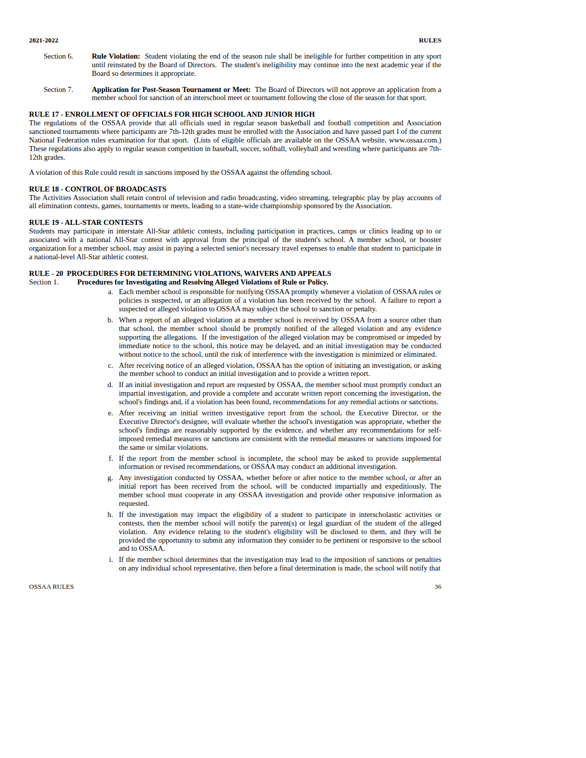2021-2022 RULES
Section 6.
Rule Violation: Student violating the end of the season rule shall be ineligible for further competition in any sport until reinstated by the Board of Directors. The student's ineligibility may continue into the next academic year if the Board so determines it appropriate.
Section 7.
Application for Post-Season Tournament or Meet: The Board of Directors will not approve an application from a member school for sanction of an interschool meet or tournament following the close of the season for that sport.
RULE 17 - ENROLLMENT OF OFFICIALS FOR HIGH SCHOOL AND JUNIOR HIGH
The regulations of the OSSAA provide that all officials used in regular season basketball and football competition and Association sanctioned tournaments where participants are 7th-12th grades must be enrolled with the Association and have passed part I of the current National Federation rules examination for that sport. (Lists of eligible officials are available on the OSSAA website, www.ossaa.com.) These regulations also apply to regular season competition in baseball, soccer, softball, volleyball and wrestling where participants are 7th-12th grades.
A violation of this Rule could result in sanctions imposed by the OSSAA against the offending school.
RULE 18 - CONTROL OF BROADCASTS
The Activities Association shall retain control of television and radio broadcasting, video streaming, telegraphic play by play accounts of all elimination contests, games, tournaments or meets, leading to a state-wide championship sponsored by the Association.
RULE 19 - ALL-STAR CONTESTS
Students may participate in interstate All-Star athletic contests, including participation in practices, camps or clinics leading up to or associated with a national All-Star contest with approval from the principal of the student's school. A member school, or booster organization for a member school, may assist in paying a selected senior's necessary travel expenses to enable that student to participate in a national-level All-Star athletic contest.
RULE - 20 PROCEDURES FOR DETERMINING VIOLATIONS, WAIVERS AND APPEALS
Section 1.
Procedures for Investigating and Resolving Alleged Violations of Rule or Policy.
Each member school is responsible for notifying OSSAA promptly whenever a violation of OSSAA rules or policies is suspected, or an allegation of a violation has been received by the school. A failure to report a suspected or alleged violation to OSSAA may subject the school to sanction or penalty.
When a report of an alleged violation at a member school is received by OSSAA from a source other than that school, the member school should be promptly notified of the alleged violation and any evidence supporting the allegations. If the investigation of the alleged violation may be compromised or impeded by immediate notice to the school, this notice may be delayed, and an initial investigation may be conducted without notice to the school, until the risk of interference with the investigation is minimized or eliminated.
After receiving notice of an alleged violation, OSSAA has the option of initiating an investigation, or asking the member school to conduct an initial investigation and to provide a written report.
If an initial investigation and report are requested by OSSAA, the member school must promptly conduct an impartial investigation, and provide a complete and accurate written report concerning the investigation, the school's findings and, if a violation has been found, recommendations for any remedial actions or sanctions.
After receiving an initial written investigative report from the school, the Executive Director, or the Executive Director's designee, will evaluate whether the school's investigation was appropriate, whether the school's findings are reasonably supported by the evidence, and whether any recommendations for self-imposed remedial measures or sanctions are consistent with the remedial measures or sanctions imposed for the same or similar violations.
If the report from the member school is incomplete, the school may be asked to provide supplemental information or revised recommendations, or OSSAA may conduct an additional investigation.
Any investigation conducted by OSSAA, whether before or after notice to the member school, or after an initial report has been received from the school, will be conducted impartially and expeditiously. The member school must cooperate in any OSSAA investigation and provide other responsive information as requested.
If the investigation may impact the eligibility of a student to participate in interscholastic activities or contests, then the member school will notify the parent(s) or legal guardian of the student of the alleged violation. Any evidence relating to the student's eligibility will be disclosed to them, and they will be provided the opportunity to submit any information they consider to be pertinent or responsive to the school and to OSSAA.
If the member school determines that the investigation may lead to the imposition of sanctions or penalties on any individual school representative, then before a final determination is made, the school will notify that
OSSAA RULES 36